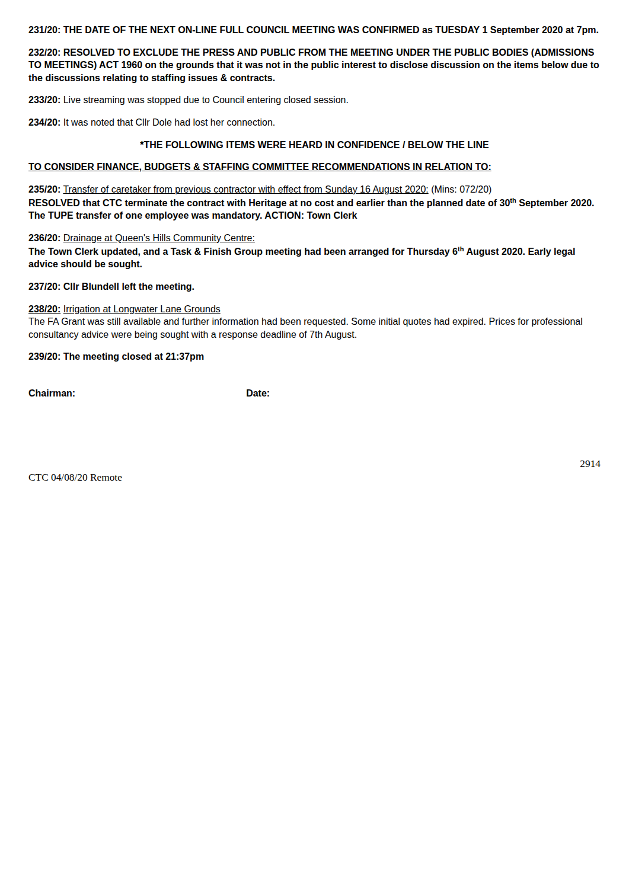231/20: THE DATE OF THE NEXT ON-LINE FULL COUNCIL MEETING WAS CONFIRMED as TUESDAY 1 September 2020 at 7pm.
232/20: RESOLVED TO EXCLUDE THE PRESS AND PUBLIC FROM THE MEETING UNDER THE PUBLIC BODIES (ADMISSIONS TO MEETINGS) ACT 1960 on the grounds that it was not in the public interest to disclose discussion on the items below due to the discussions relating to staffing issues & contracts.
233/20: Live streaming was stopped due to Council entering closed session.
234/20: It was noted that Cllr Dole had lost her connection.
*THE FOLLOWING ITEMS WERE HEARD IN CONFIDENCE / BELOW THE LINE
TO CONSIDER FINANCE, BUDGETS & STAFFING COMMITTEE RECOMMENDATIONS IN RELATION TO:
235/20: Transfer of caretaker from previous contractor with effect from Sunday 16 August 2020: (Mins: 072/20)
RESOLVED that CTC terminate the contract with Heritage at no cost and earlier than the planned date of 30th September 2020. The TUPE transfer of one employee was mandatory. ACTION: Town Clerk
236/20: Drainage at Queen's Hills Community Centre:
The Town Clerk updated, and a Task & Finish Group meeting had been arranged for Thursday 6th August 2020. Early legal advice should be sought.
237/20: Cllr Blundell left the meeting.
238/20: Irrigation at Longwater Lane Grounds
The FA Grant was still available and further information had been requested. Some initial quotes had expired. Prices for professional consultancy advice were being sought with a response deadline of 7th August.
239/20: The meeting closed at 21:37pm
Chairman: Date:
2914
CTC 04/08/20 Remote